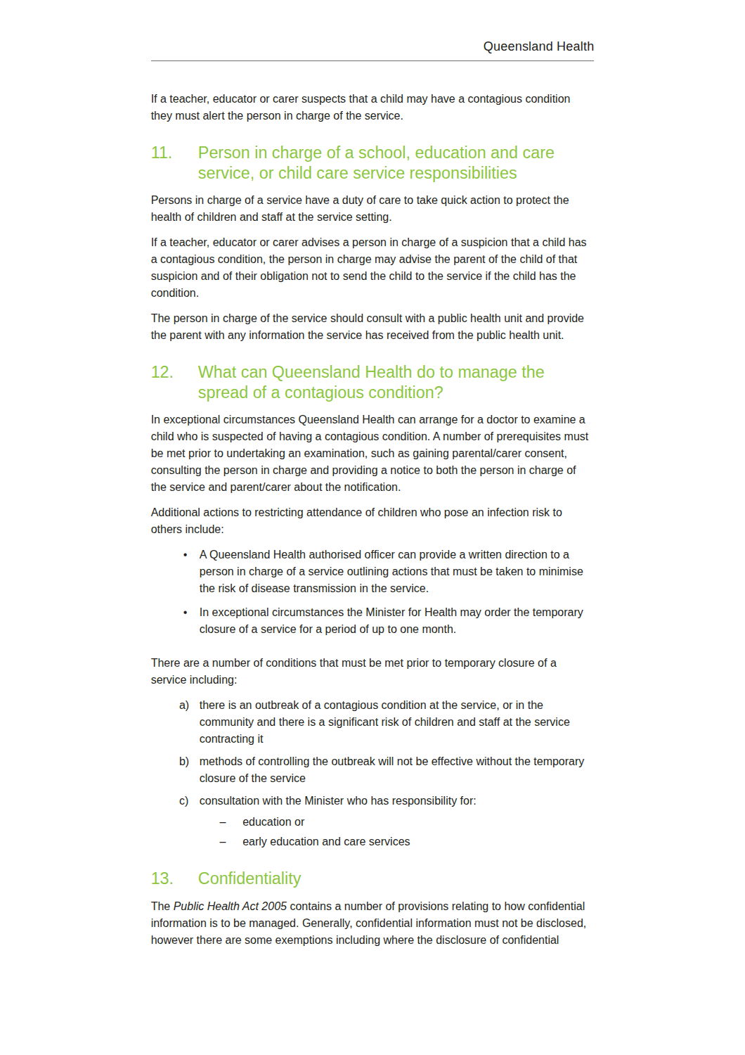Queensland Health
If a teacher, educator or carer suspects that a child may have a contagious condition they must alert the person in charge of the service.
11. Person in charge of a school, education and care service, or child care service responsibilities
Persons in charge of a service have a duty of care to take quick action to protect the health of children and staff at the service setting.
If a teacher, educator or carer advises a person in charge of a suspicion that a child has a contagious condition, the person in charge may advise the parent of the child of that suspicion and of their obligation not to send the child to the service if the child has the condition.
The person in charge of the service should consult with a public health unit and provide the parent with any information the service has received from the public health unit.
12. What can Queensland Health do to manage the spread of a contagious condition?
In exceptional circumstances Queensland Health can arrange for a doctor to examine a child who is suspected of having a contagious condition. A number of prerequisites must be met prior to undertaking an examination, such as gaining parental/carer consent, consulting the person in charge and providing a notice to both the person in charge of the service and parent/carer about the notification.
Additional actions to restricting attendance of children who pose an infection risk to others include:
A Queensland Health authorised officer can provide a written direction to a person in charge of a service outlining actions that must be taken to minimise the risk of disease transmission in the service.
In exceptional circumstances the Minister for Health may order the temporary closure of a service for a period of up to one month.
There are a number of conditions that must be met prior to temporary closure of a service including:
there is an outbreak of a contagious condition at the service, or in the community and there is a significant risk of children and staff at the service contracting it
methods of controlling the outbreak will not be effective without the temporary closure of the service
consultation with the Minister who has responsibility for:
education or
early education and care services
13. Confidentiality
The Public Health Act 2005 contains a number of provisions relating to how confidential information is to be managed. Generally, confidential information must not be disclosed, however there are some exemptions including where the disclosure of confidential